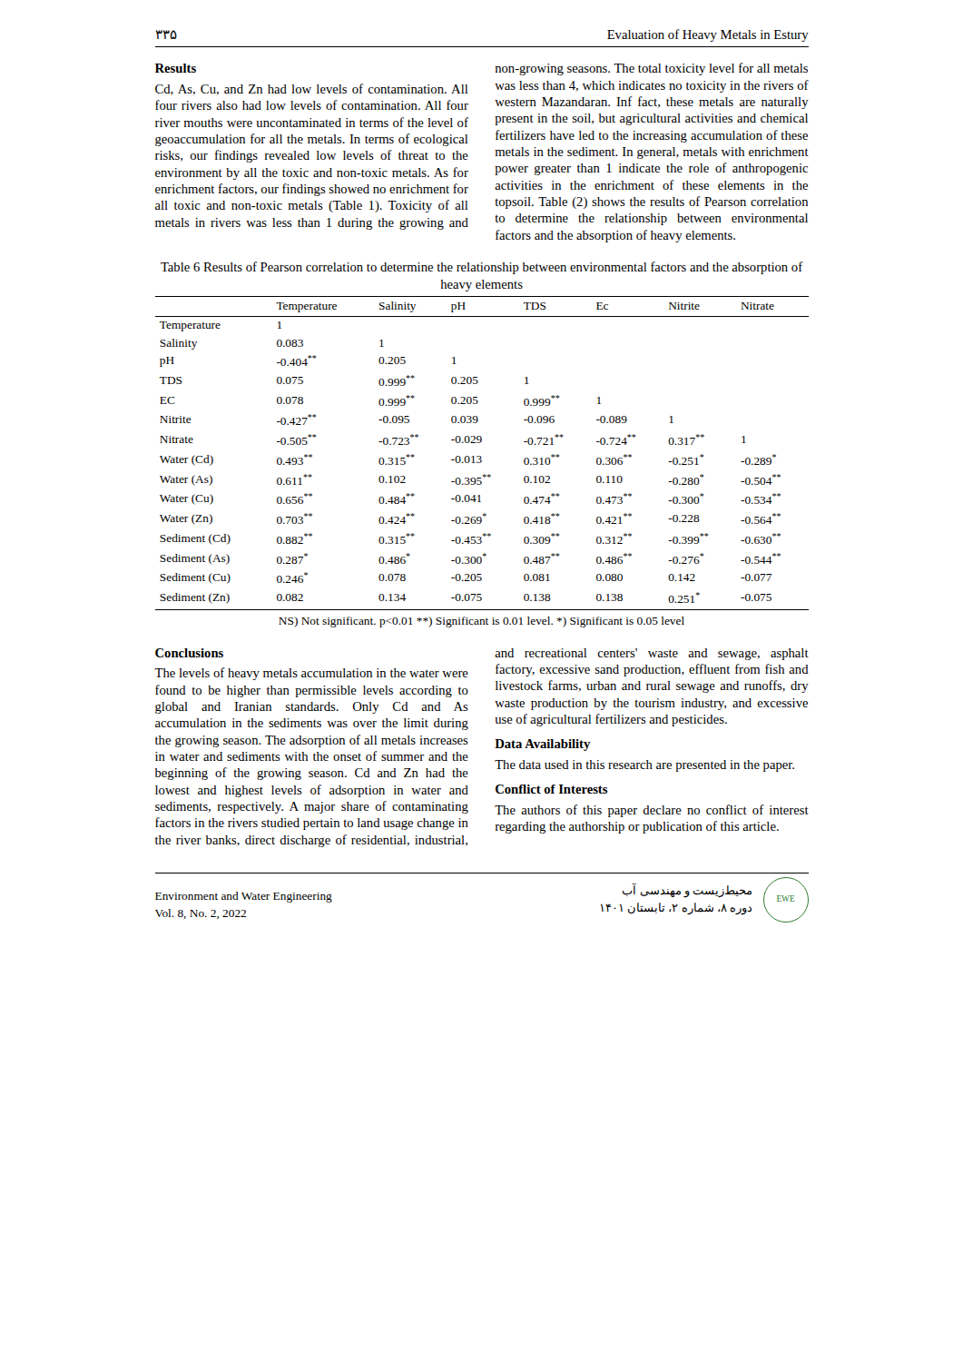۳۳۵
Evaluation of Heavy Metals in Estury
Results
Cd, As, Cu, and Zn had low levels of contamination. All four rivers also had low levels of contamination. All four river mouths were uncontaminated in terms of the level of geoaccumulation for all the metals. In terms of ecological risks, our findings revealed low levels of threat to the environment by all the toxic and non-toxic metals. As for enrichment factors, our findings showed no enrichment for all toxic and non-toxic metals (Table 1). Toxicity of all metals in rivers was less than 1 during the growing and non-growing seasons. The total toxicity level for all metals was less than 4, which indicates no toxicity in the rivers of western Mazandaran. Inf fact, these metals are naturally present in the soil, but agricultural activities and chemical fertilizers have led to the increasing accumulation of these metals in the sediment. In general, metals with enrichment power greater than 1 indicate the role of anthropogenic activities in the enrichment of these elements in the topsoil. Table (2) shows the results of Pearson correlation to determine the relationship between environmental factors and the absorption of heavy elements.
Table 6 Results of Pearson correlation to determine the relationship between environmental factors and the absorption of heavy elements
| | Temperature | Salinity | pH | TDS | Ec | Nitrite | Nitrate |
| --- | --- | --- | --- | --- | --- | --- | --- |
| Temperature | 1 | | | | | | |
| Salinity | 0.083 | 1 | | | | | |
| pH | -0.404 ** | 0.205 | 1 | | | | |
| TDS | 0.075 | 0.999 ** | 0.205 | 1 | | | |
| EC | 0.078 | 0.999 ** | 0.205 | 0.999 ** | 1 | | |
| Nitrite | -0.427 ** | -0.095 | 0.039 | -0.096 | -0.089 | 1 | |
| Nitrate | -0.505 ** | -0.723 ** | -0.029 | -0.721 ** | -0.724 ** | 0.317 ** | 1 |
| Water (Cd) | 0.493 ** | 0.315 ** | -0.013 | 0.310 ** | 0.306 ** | -0.251 * | -0.289 * |
| Water (As) | 0.611 ** | 0.102 | -0.395 ** | 0.102 | 0.110 | -0.280 * | -0.504 ** |
| Water (Cu) | 0.656 ** | 0.484 ** | -0.041 | 0.474 ** | 0.473 ** | -0.300 * | -0.534 ** |
| Water (Zn) | 0.703 ** | 0.424 ** | -0.269 * | 0.418 ** | 0.421 ** | -0.228 | -0.564 ** |
| Sediment (Cd) | 0.882 ** | 0.315 ** | -0.453 ** | 0.309 ** | 0.312 ** | -0.399 ** | -0.630 ** |
| Sediment (As) | 0.287 * | 0.486 * | -0.300 * | 0.487 ** | 0.486 ** | -0.276 * | -0.544 ** |
| Sediment (Cu) | 0.246 * | 0.078 | -0.205 | 0.081 | 0.080 | 0.142 | -0.077 |
| Sediment (Zn) | 0.082 | 0.134 | -0.075 | 0.138 | 0.138 | 0.251 * | -0.075 |
NS) Not significant. p<0.01 **) Significant is 0.01 level. *) Significant is 0.05 level
Conclusions
The levels of heavy metals accumulation in the water were found to be higher than permissible levels according to global and Iranian standards. Only Cd and As accumulation in the sediments was over the limit during the growing season. The adsorption of all metals increases in water and sediments with the onset of summer and the beginning of the growing season. Cd and Zn had the lowest and highest levels of adsorption in water and sediments, respectively. A major share of contaminating factors in the rivers studied pertain to land usage change in the river banks, direct discharge of residential, industrial, and recreational centers' waste and sewage, asphalt factory, excessive sand production, effluent from fish and livestock farms, urban and rural sewage and runoffs, dry waste production by the tourism industry, and excessive use of agricultural fertilizers and pesticides.
Data Availability
The data used in this research are presented in the paper.
Conflict of Interests
The authors of this paper declare no conflict of interest regarding the authorship or publication of this article.
Environment and Water Engineering
Vol. 8, No. 2, 2022
محیط‌زیست و مهندسی آب
دوره ۸، شماره ۲، تابستان ۱۴۰۱
EWE